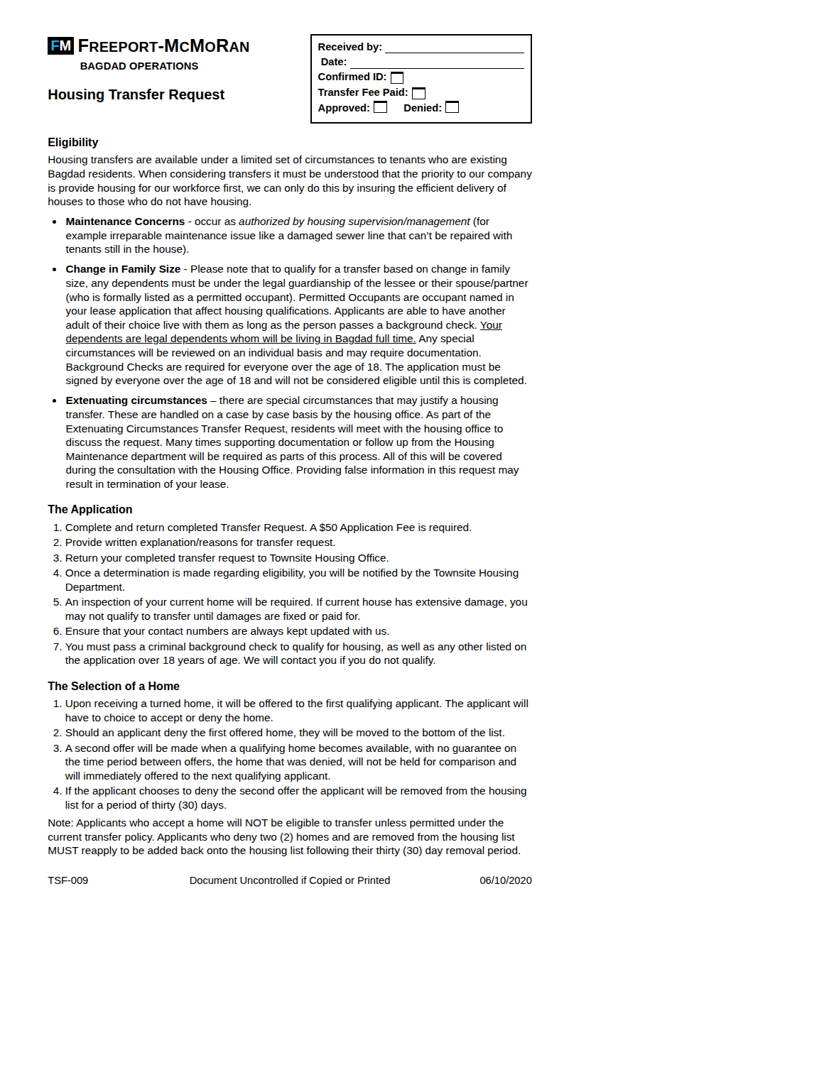FM FREEPORT-MCMORAN
BAGDAD OPERATIONS
Housing Transfer Request
Received by:
Date:
Confirmed ID:
Transfer Fee Paid:
Approved: Denied:
Eligibility
Housing transfers are available under a limited set of circumstances to tenants who are existing Bagdad residents. When considering transfers it must be understood that the priority to our company is provide housing for our workforce first, we can only do this by insuring the efficient delivery of houses to those who do not have housing.
Maintenance Concerns - occur as authorized by housing supervision/management (for example irreparable maintenance issue like a damaged sewer line that can’t be repaired with tenants still in the house).
Change in Family Size - Please note that to qualify for a transfer based on change in family size, any dependents must be under the legal guardianship of the lessee or their spouse/partner (who is formally listed as a permitted occupant). Permitted Occupants are occupant named in your lease application that affect housing qualifications. Applicants are able to have another adult of their choice live with them as long as the person passes a background check. Your dependents are legal dependents whom will be living in Bagdad full time. Any special circumstances will be reviewed on an individual basis and may require documentation. Background Checks are required for everyone over the age of 18. The application must be signed by everyone over the age of 18 and will not be considered eligible until this is completed.
Extenuating circumstances – there are special circumstances that may justify a housing transfer. These are handled on a case by case basis by the housing office. As part of the Extenuating Circumstances Transfer Request, residents will meet with the housing office to discuss the request. Many times supporting documentation or follow up from the Housing Maintenance department will be required as parts of this process. All of this will be covered during the consultation with the Housing Office. Providing false information in this request may result in termination of your lease.
The Application
Complete and return completed Transfer Request. A $50 Application Fee is required.
Provide written explanation/reasons for transfer request.
Return your completed transfer request to Townsite Housing Office.
Once a determination is made regarding eligibility, you will be notified by the Townsite Housing Department.
An inspection of your current home will be required. If current house has extensive damage, you may not qualify to transfer until damages are fixed or paid for.
Ensure that your contact numbers are always kept updated with us.
You must pass a criminal background check to qualify for housing, as well as any other listed on the application over 18 years of age. We will contact you if you do not qualify.
The Selection of a Home
Upon receiving a turned home, it will be offered to the first qualifying applicant. The applicant will have to choice to accept or deny the home.
Should an applicant deny the first offered home, they will be moved to the bottom of the list.
A second offer will be made when a qualifying home becomes available, with no guarantee on the time period between offers, the home that was denied, will not be held for comparison and will immediately offered to the next qualifying applicant.
If the applicant chooses to deny the second offer the applicant will be removed from the housing list for a period of thirty (30) days.
Note: Applicants who accept a home will NOT be eligible to transfer unless permitted under the current transfer policy. Applicants who deny two (2) homes and are removed from the housing list MUST reapply to be added back onto the housing list following their thirty (30) day removal period.
TSF-009
Document Uncontrolled if Copied or Printed
06/10/2020